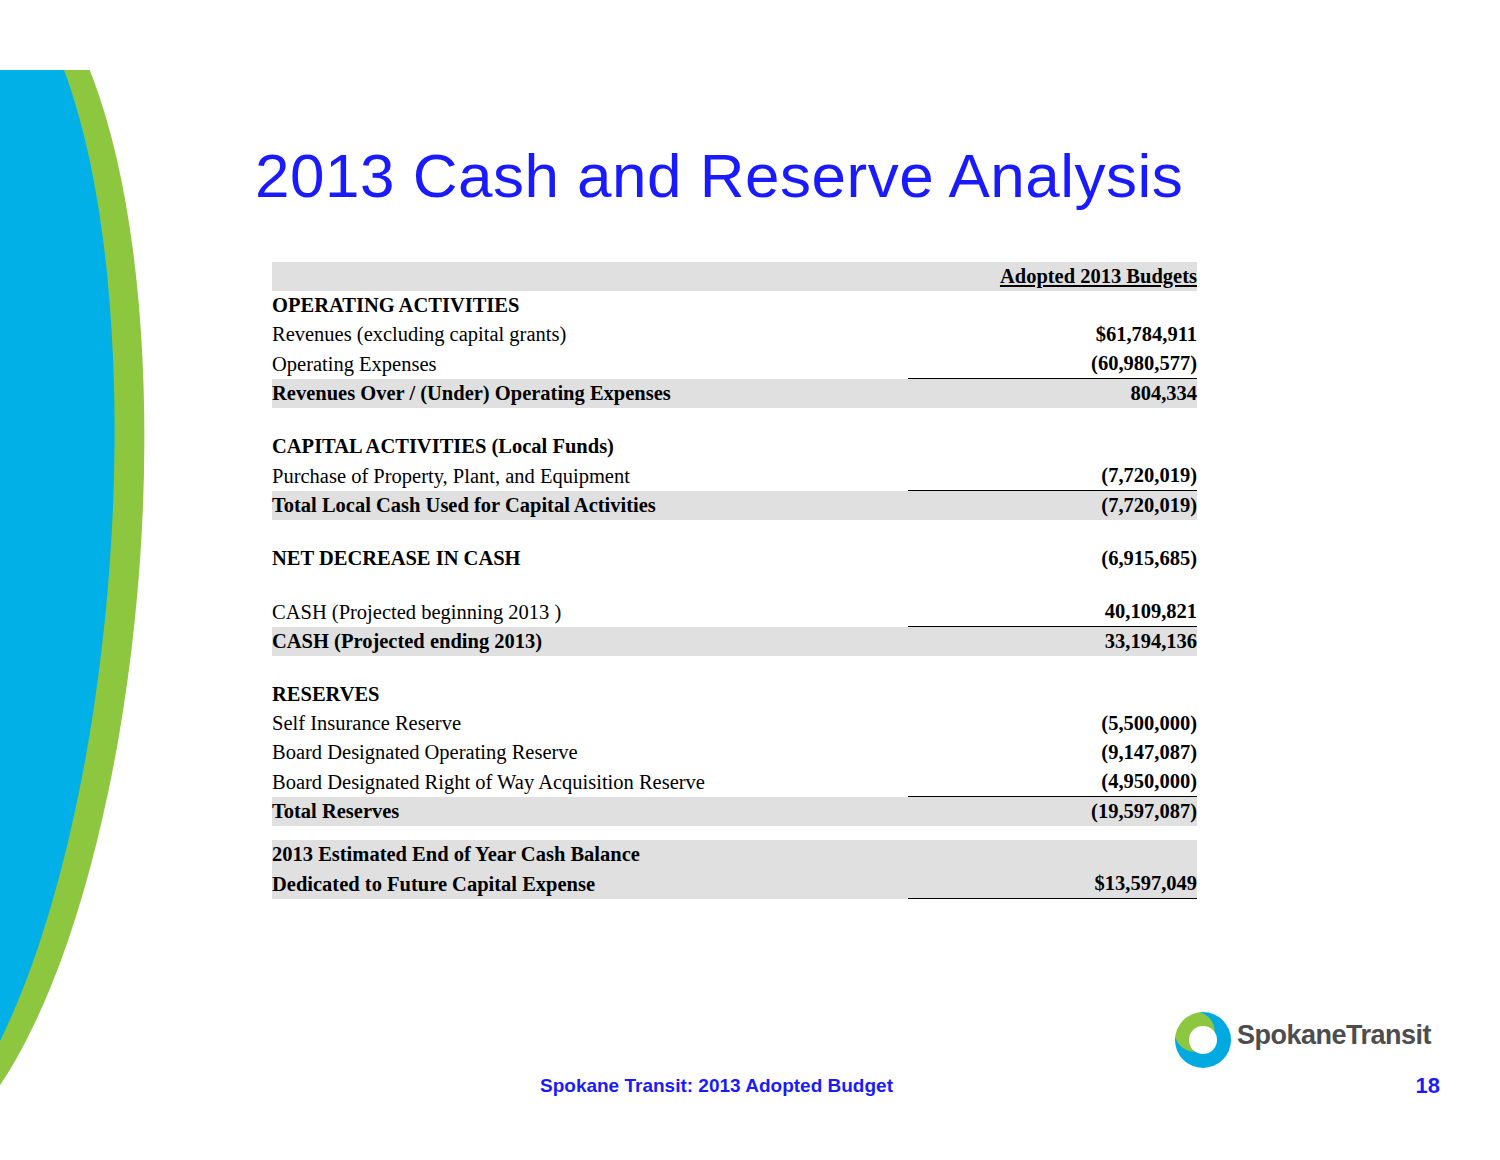2013 Cash and Reserve Analysis
| | Adopted 2013 Budgets |
| OPERATING ACTIVITIES | |
| Revenues (excluding capital grants) | $61,784,911 |
| Operating Expenses | (60,980,577) |
| Revenues Over / (Under) Operating Expenses | 804,334 |
| CAPITAL ACTIVITIES (Local Funds) | |
| Purchase of Property, Plant, and Equipment | (7,720,019) |
| Total Local Cash Used for Capital Activities | (7,720,019) |
| NET DECREASE IN CASH | (6,915,685) |
| CASH (Projected beginning 2013 ) | 40,109,821 |
| CASH (Projected ending 2013) | 33,194,136 |
| RESERVES | |
| Self Insurance Reserve | (5,500,000) |
| Board Designated Operating Reserve | (9,147,087) |
| Board Designated Right of Way Acquisition Reserve | (4,950,000) |
| Total Reserves | (19,597,087) |
| 2013 Estimated End of Year Cash Balance | |
| Dedicated to Future Capital Expense | $13,597,049 |
Spokane Transit: 2013 Adopted Budget
18
SpokaneTransit